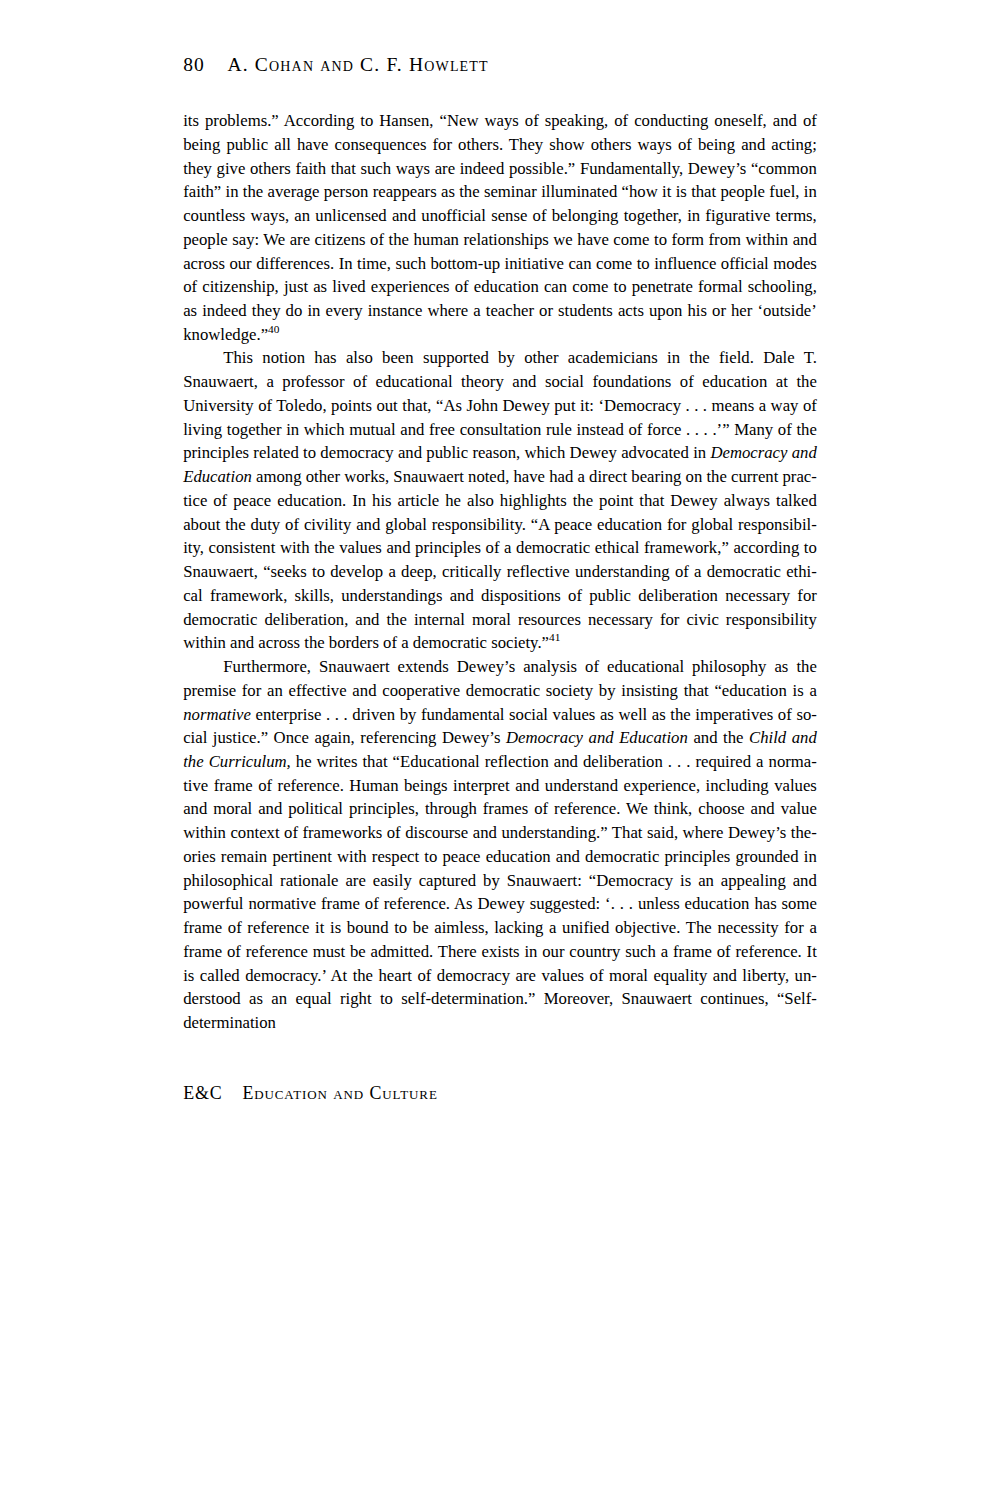80 A. Cohan and C. F. Howlett
its problems.” According to Hansen, “New ways of speaking, of conducting oneself, and of being public all have consequences for others. They show others ways of being and acting; they give others faith that such ways are indeed possible.” Fundamentally, Dewey’s “common faith” in the average person reappears as the seminar illuminated “how it is that people fuel, in countless ways, an unlicensed and unofficial sense of belonging together, in figurative terms, people say: We are citizens of the human relationships we have come to form from within and across our differences. In time, such bottom-up initiative can come to influence official modes of citizenship, just as lived experiences of education can come to penetrate formal schooling, as indeed they do in every instance where a teacher or students acts upon his or her ‘outside’ knowledge.”40
This notion has also been supported by other academicians in the field. Dale T. Snauwaert, a professor of educational theory and social foundations of education at the University of Toledo, points out that, “As John Dewey put it: ‘Democracy . . . means a way of living together in which mutual and free consultation rule instead of force . . . .’” Many of the principles related to democracy and public reason, which Dewey advocated in Democracy and Education among other works, Snauwaert noted, have had a direct bearing on the current practice of peace education. In his article he also highlights the point that Dewey always talked about the duty of civility and global responsibility. “A peace education for global responsibility, consistent with the values and principles of a democratic ethical framework,” according to Snauwaert, “seeks to develop a deep, critically reflective understanding of a democratic ethical framework, skills, understandings and dispositions of public deliberation necessary for democratic deliberation, and the internal moral resources necessary for civic responsibility within and across the borders of a democratic society.”41
Furthermore, Snauwaert extends Dewey’s analysis of educational philosophy as the premise for an effective and cooperative democratic society by insisting that “education is a normative enterprise . . . driven by fundamental social values as well as the imperatives of social justice.” Once again, referencing Dewey’s Democracy and Education and the Child and the Curriculum, he writes that “Educational reflection and deliberation . . . required a normative frame of reference. Human beings interpret and understand experience, including values and moral and political principles, through frames of reference. We think, choose and value within context of frameworks of discourse and understanding.” That said, where Dewey’s theories remain pertinent with respect to peace education and democratic principles grounded in philosophical rationale are easily captured by Snauwaert: “Democracy is an appealing and powerful normative frame of reference. As Dewey suggested: ‘. . . unless education has some frame of reference it is bound to be aimless, lacking a unified objective. The necessity for a frame of reference must be admitted. There exists in our country such a frame of reference. It is called democracy.’ At the heart of democracy are values of moral equality and liberty, understood as an equal right to self-determination.” Moreover, Snauwaert continues, “Self-determination
E&CEducation and Culture